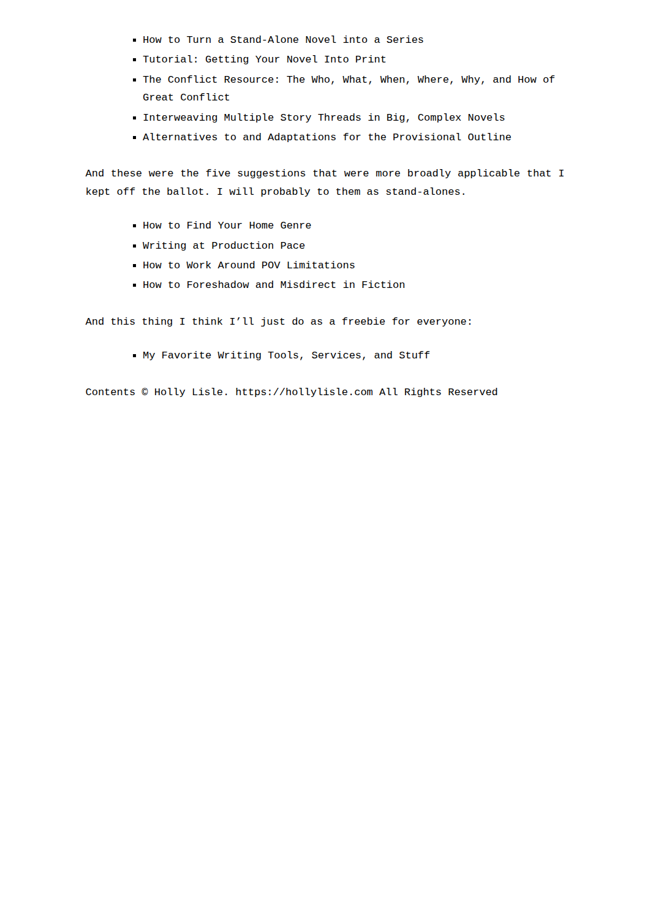How to Turn a Stand-Alone Novel into a Series
Tutorial: Getting Your Novel Into Print
The Conflict Resource: The Who, What, When, Where, Why, and How of Great Conflict
Interweaving Multiple Story Threads in Big, Complex Novels
Alternatives to and Adaptations for the Provisional Outline
And these were the five suggestions that were more broadly applicable that I kept off the ballot. I will probably to them as stand-alones.
How to Find Your Home Genre
Writing at Production Pace
How to Work Around POV Limitations
How to Foreshadow and Misdirect in Fiction
And this thing I think I’ll just do as a freebie for everyone:
My Favorite Writing Tools, Services, and Stuff
Contents © Holly Lisle. https://hollylisle.com All Rights Reserved